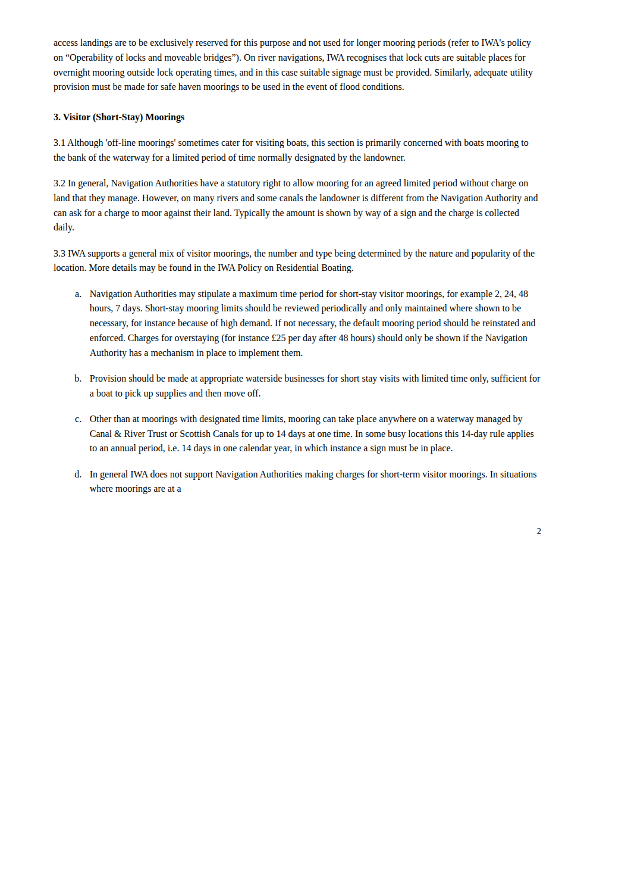access landings are to be exclusively reserved for this purpose and not used for longer mooring periods (refer to IWA's policy on “Operability of locks and moveable bridges”). On river navigations, IWA recognises that lock cuts are suitable places for overnight mooring outside lock operating times, and in this case suitable signage must be provided. Similarly, adequate utility provision must be made for safe haven moorings to be used in the event of flood conditions.
3. Visitor (Short-Stay) Moorings
3.1 Although 'off-line moorings' sometimes cater for visiting boats, this section is primarily concerned with boats mooring to the bank of the waterway for a limited period of time normally designated by the landowner.
3.2 In general, Navigation Authorities have a statutory right to allow mooring for an agreed limited period without charge on land that they manage. However, on many rivers and some canals the landowner is different from the Navigation Authority and can ask for a charge to moor against their land. Typically the amount is shown by way of a sign and the charge is collected daily.
3.3 IWA supports a general mix of visitor moorings, the number and type being determined by the nature and popularity of the location. More details may be found in the IWA Policy on Residential Boating.
Navigation Authorities may stipulate a maximum time period for short-stay visitor moorings, for example 2, 24, 48 hours, 7 days. Short-stay mooring limits should be reviewed periodically and only maintained where shown to be necessary, for instance because of high demand. If not necessary, the default mooring period should be reinstated and enforced. Charges for overstaying (for instance £25 per day after 48 hours) should only be shown if the Navigation Authority has a mechanism in place to implement them.
Provision should be made at appropriate waterside businesses for short stay visits with limited time only, sufficient for a boat to pick up supplies and then move off.
Other than at moorings with designated time limits, mooring can take place anywhere on a waterway managed by Canal & River Trust or Scottish Canals for up to 14 days at one time. In some busy locations this 14-day rule applies to an annual period, i.e. 14 days in one calendar year, in which instance a sign must be in place.
In general IWA does not support Navigation Authorities making charges for short-term visitor moorings. In situations where moorings are at a
2